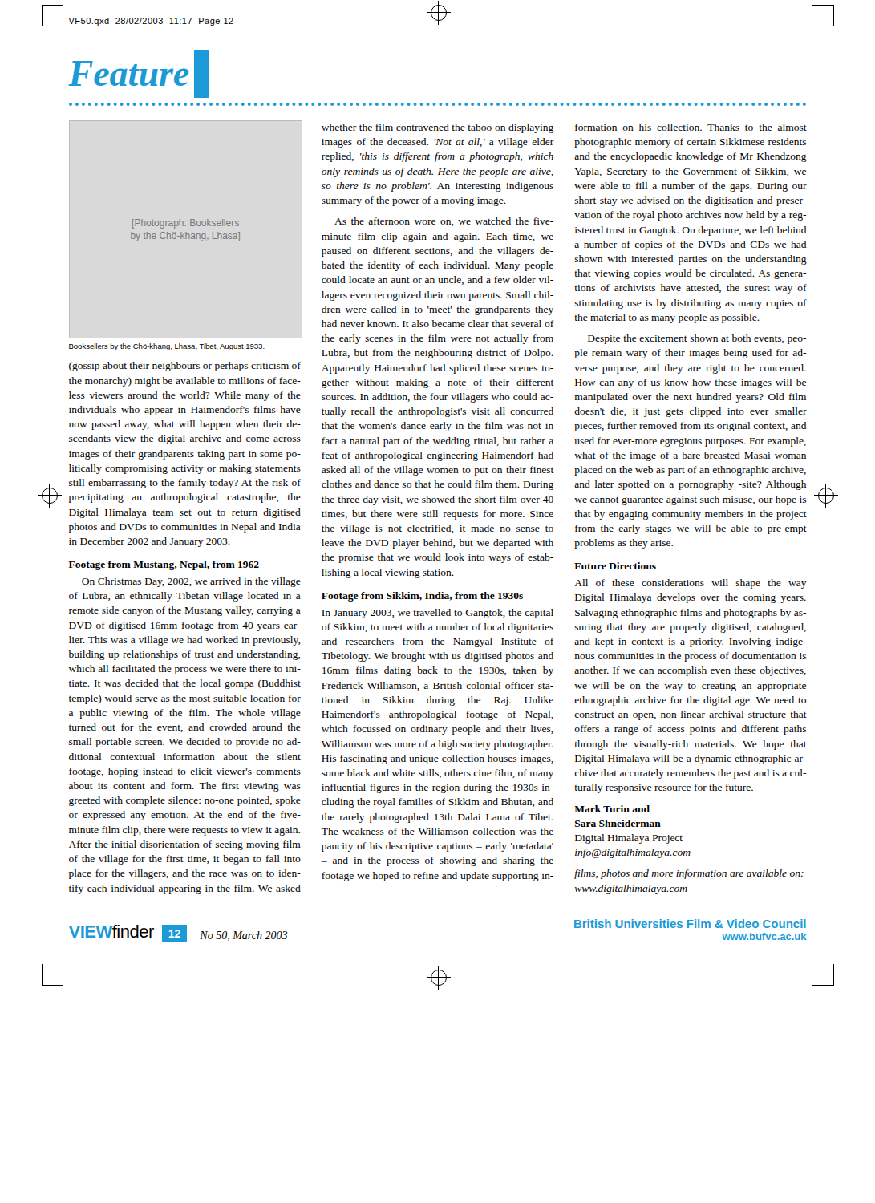VF50.qxd 28/02/2003 11:17 Page 12
Feature
[Photograph: Booksellers by the Chö-khang, Lhasa]
Frederick Williamson Archive
Booksellers by the Chö-khang, Lhasa, Tibet, August 1933.
(gossip about their neighbours or perhaps criticism of the monarchy) might be available to millions of faceless viewers around the world? While many of the individuals who appear in Haimendorf's films have now passed away, what will happen when their descendants view the digital archive and come across images of their grandparents taking part in some politically compromising activity or making statements still embarrassing to the family today? At the risk of precipitating an anthropological catastrophe, the Digital Himalaya team set out to return digitised photos and DVDs to communities in Nepal and India in December 2002 and January 2003.
Footage from Mustang, Nepal, from 1962
On Christmas Day, 2002, we arrived in the village of Lubra, an ethnically Tibetan village located in a remote side canyon of the Mustang valley, carrying a DVD of digitised 16mm footage from 40 years earlier. This was a village we had worked in previously, building up relationships of trust and understanding, which all facilitated the process we were there to initiate. It was decided that the local gompa (Buddhist temple) would serve as the most suitable location for a public viewing of the film. The whole village turned out for the event, and crowded around the small portable screen. We decided to provide no additional contextual information about the silent footage, hoping instead to elicit viewer's comments about its content and form. The first viewing was greeted with complete silence: no-one pointed, spoke or expressed any emotion. At the end of the five-minute film clip, there were requests to view it again. After the initial disorientation of seeing moving film of the village for the first time, it began to fall into place for the villagers, and the race was on to identify each individual appearing in the film. We asked whether the film contravened the taboo on displaying images of the deceased. 'Not at all,' a village elder replied, 'this is different from a photograph, which only reminds us of death. Here the people are alive, so there is no problem'. An interesting indigenous summary of the power of a moving image.
As the afternoon wore on, we watched the five-minute film clip again and again. Each time, we paused on different sections, and the villagers debated the identity of each individual. Many people could locate an aunt or an uncle, and a few older villagers even recognized their own parents. Small children were called in to 'meet' the grandparents they had never known. It also became clear that several of the early scenes in the film were not actually from Lubra, but from the neighbouring district of Dolpo. Apparently Haimendorf had spliced these scenes together without making a note of their different sources. In addition, the four villagers who could actually recall the anthropologist's visit all concurred that the women's dance early in the film was not in fact a natural part of the wedding ritual, but rather a feat of anthropological engineering-Haimendorf had asked all of the village women to put on their finest clothes and dance so that he could film them. During the three day visit, we showed the short film over 40 times, but there were still requests for more. Since the village is not electrified, it made no sense to leave the DVD player behind, but we departed with the promise that we would look into ways of establishing a local viewing station.
Footage from Sikkim, India, from the 1930s
In January 2003, we travelled to Gangtok, the capital of Sikkim, to meet with a number of local dignitaries and researchers from the Namgyal Institute of Tibetology. We brought with us digitised photos and 16mm films dating back to the 1930s, taken by Frederick Williamson, a British colonial officer stationed in Sikkim during the Raj. Unlike Haimendorf's anthropological footage of Nepal, which focussed on ordinary people and their lives, Williamson was more of a high society photographer. His fascinating and unique collection houses images, some black and white stills, others cine film, of many influential figures in the region during the 1930s including the royal families of Sikkim and Bhutan, and the rarely photographed 13th Dalai Lama of Tibet. The weakness of the Williamson collection was the paucity of his descriptive captions – early 'metadata' – and in the process of showing and sharing the footage we hoped to refine and update supporting information on his collection. Thanks to the almost photographic memory of certain Sikkimese residents and the encyclopaedic knowledge of Mr Khendzong Yapla, Secretary to the Government of Sikkim, we were able to fill a number of the gaps. During our short stay we advised on the digitisation and preservation of the royal photo archives now held by a registered trust in Gangtok. On departure, we left behind a number of copies of the DVDs and CDs we had shown with interested parties on the understanding that viewing copies would be circulated. As generations of archivists have attested, the surest way of stimulating use is by distributing as many copies of the material to as many people as possible.
Despite the excitement shown at both events, people remain wary of their images being used for adverse purpose, and they are right to be concerned. How can any of us know how these images will be manipulated over the next hundred years? Old film doesn't die, it just gets clipped into ever smaller pieces, further removed from its original context, and used for ever-more egregious purposes. For example, what of the image of a bare-breasted Masai woman placed on the web as part of an ethnographic archive, and later spotted on a pornography -site? Although we cannot guarantee against such misuse, our hope is that by engaging community members in the project from the early stages we will be able to pre-empt problems as they arise.
Future Directions
All of these considerations will shape the way Digital Himalaya develops over the coming years. Salvaging ethnographic films and photographs by assuring that they are properly digitised, catalogued, and kept in context is a priority. Involving indigenous communities in the process of documentation is another. If we can accomplish even these objectives, we will be on the way to creating an appropriate ethnographic archive for the digital age. We need to construct an open, non-linear archival structure that offers a range of access points and different paths through the visually-rich materials. We hope that Digital Himalaya will be a dynamic ethnographic archive that accurately remembers the past and is a culturally responsive resource for the future.
Mark Turin and
Sara Shneiderman
Digital Himalaya Project
info@digitalhimalaya.com
films, photos and more information are available on:
www.digitalhimalaya.com
VIEW finder
12
No 50, March 2003
British Universities Film & Video Council
www.bufvc.ac.uk